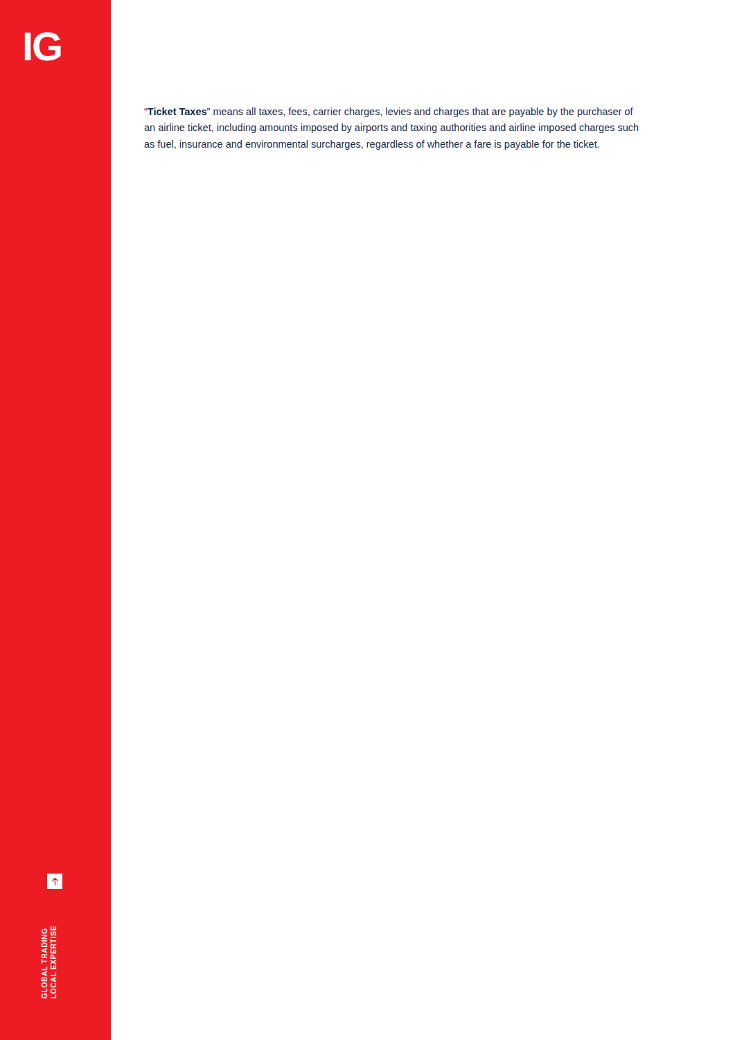IG
GLOBAL TRADING
LOCAL EXPERTISE
“Ticket Taxes” means all taxes, fees, carrier charges, levies and charges that are payable by the purchaser of an airline ticket, including amounts imposed by airports and taxing authorities and airline imposed charges such as fuel, insurance and environmental surcharges, regardless of whether a fare is payable for the ticket.